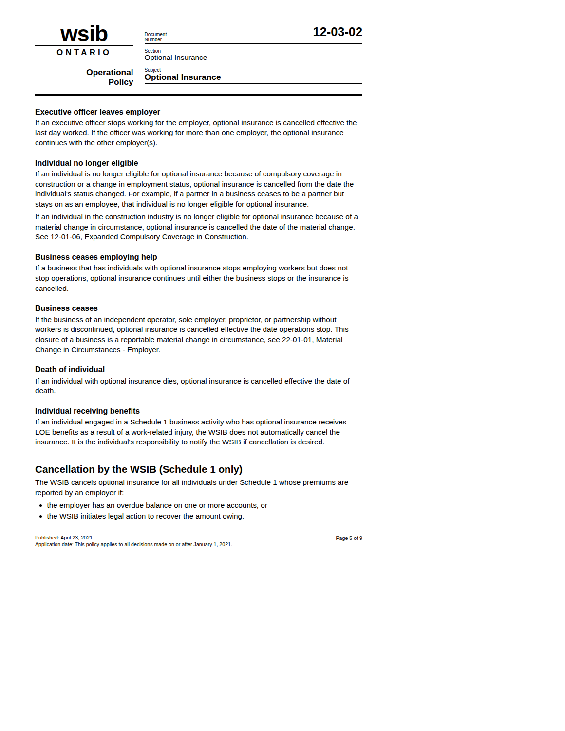wsib
ONTARIO
Operational
Policy
Document
Number 12-03-02
Section
Optional Insurance
Subject
Optional Insurance
Executive officer leaves employer
If an executive officer stops working for the employer, optional insurance is cancelled effective the last day worked. If the officer was working for more than one employer, the optional insurance continues with the other employer(s).
Individual no longer eligible
If an individual is no longer eligible for optional insurance because of compulsory coverage in construction or a change in employment status, optional insurance is cancelled from the date the individual's status changed. For example, if a partner in a business ceases to be a partner but stays on as an employee, that individual is no longer eligible for optional insurance.
If an individual in the construction industry is no longer eligible for optional insurance because of a material change in circumstance, optional insurance is cancelled the date of the material change. See 12-01-06, Expanded Compulsory Coverage in Construction.
Business ceases employing help
If a business that has individuals with optional insurance stops employing workers but does not stop operations, optional insurance continues until either the business stops or the insurance is cancelled.
Business ceases
If the business of an independent operator, sole employer, proprietor, or partnership without workers is discontinued, optional insurance is cancelled effective the date operations stop. This closure of a business is a reportable material change in circumstance, see 22-01-01, Material Change in Circumstances - Employer.
Death of individual
If an individual with optional insurance dies, optional insurance is cancelled effective the date of death.
Individual receiving benefits
If an individual engaged in a Schedule 1 business activity who has optional insurance receives LOE benefits as a result of a work-related injury, the WSIB does not automatically cancel the insurance. It is the individual's responsibility to notify the WSIB if cancellation is desired.
Cancellation by the WSIB (Schedule 1 only)
The WSIB cancels optional insurance for all individuals under Schedule 1 whose premiums are reported by an employer if:
the employer has an overdue balance on one or more accounts, or
the WSIB initiates legal action to recover the amount owing.
Published: April 23, 2021
Application date: This policy applies to all decisions made on or after January 1, 2021.
Page 5 of 9